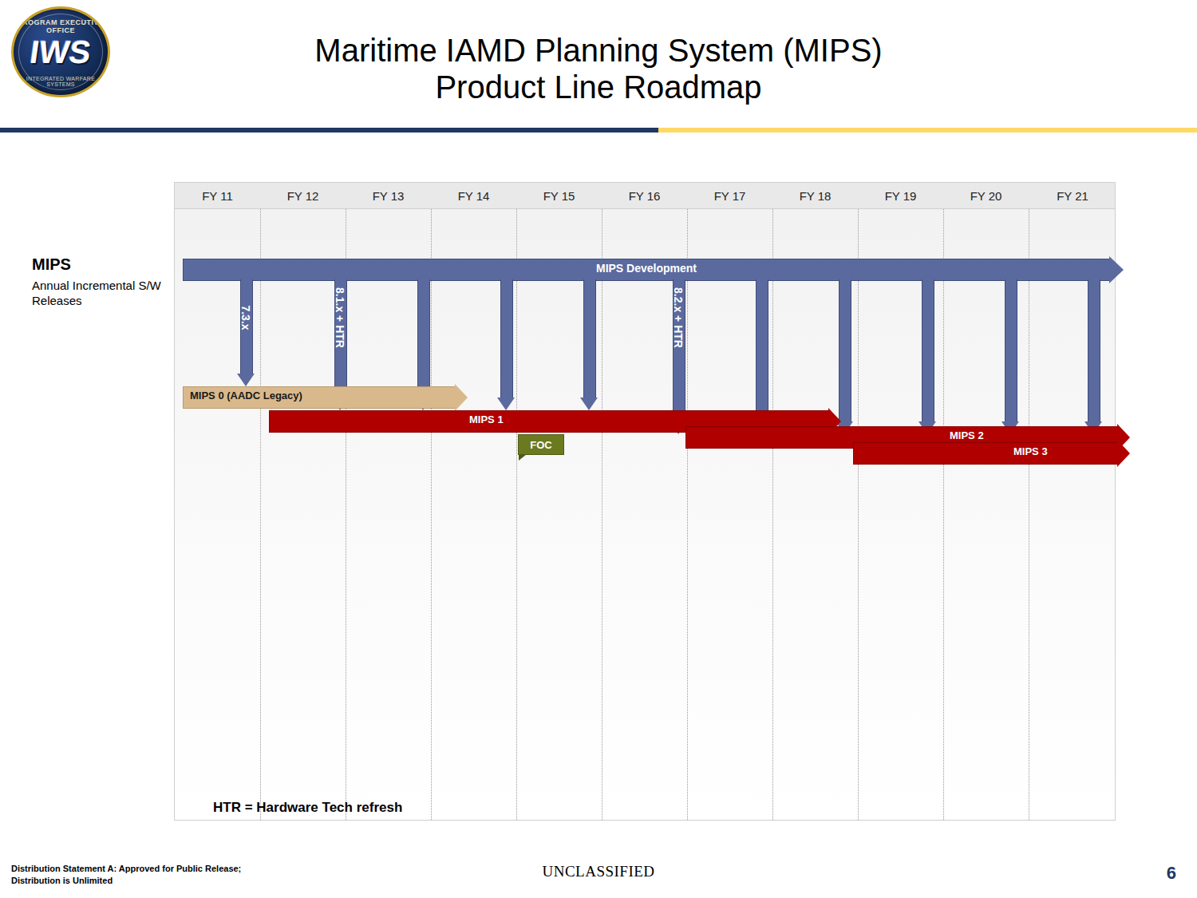PROGRAM EXECUTIVE OFFICE
IWS
INTEGRATED WARFARE SYSTEMS
Maritime IAMD Planning System (MIPS) Product Line Roadmap
MIPS
Annual Incremental S/W Releases
FY 11
FY 12
FY 13
FY 14
FY 15
FY 16
FY 17
FY 18
FY 19
FY 20
FY 21
MIPS Development
7.3.x
8.1.x + HTR
8.2.x + HTR
MIPS 0 (AADC Legacy)
MIPS 1
MIPS 2
MIPS 3
FOC
HTR = Hardware Tech refresh
Distribution Statement A: Approved for Public Release;
Distribution is Unlimited
UNCLASSIFIED
6